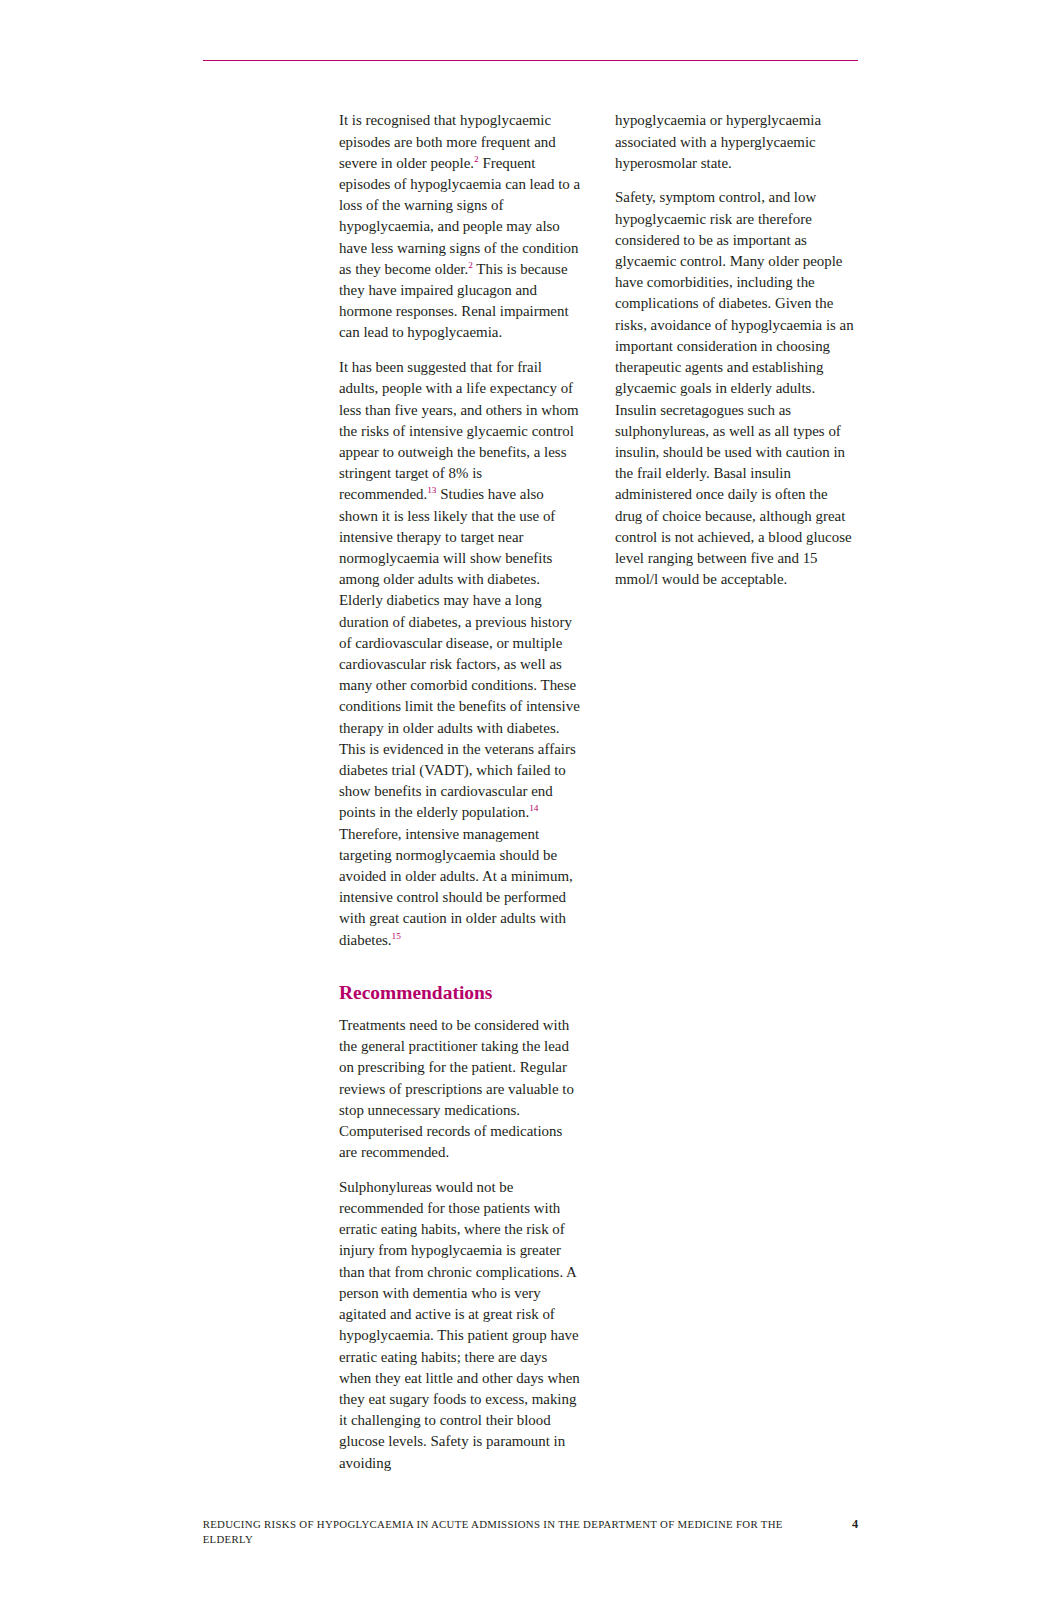It is recognised that hypoglycaemic episodes are both more frequent and severe in older people.2 Frequent episodes of hypoglycaemia can lead to a loss of the warning signs of hypoglycaemia, and people may also have less warning signs of the condition as they become older.2 This is because they have impaired glucagon and hormone responses. Renal impairment can lead to hypoglycaemia.
It has been suggested that for frail adults, people with a life expectancy of less than five years, and others in whom the risks of intensive glycaemic control appear to outweigh the benefits, a less stringent target of 8% is recommended.13 Studies have also shown it is less likely that the use of intensive therapy to target near normoglycaemia will show benefits among older adults with diabetes. Elderly diabetics may have a long duration of diabetes, a previous history of cardiovascular disease, or multiple cardiovascular risk factors, as well as many other comorbid conditions. These conditions limit the benefits of intensive therapy in older adults with diabetes. This is evidenced in the veterans affairs diabetes trial (VADT), which failed to show benefits in cardiovascular end points in the elderly population.14 Therefore, intensive management targeting normoglycaemia should be avoided in older adults. At a minimum, intensive control should be performed with great caution in older adults with diabetes.15
Recommendations
Treatments need to be considered with the general practitioner taking the lead on prescribing for the patient. Regular reviews of prescriptions are valuable to stop unnecessary medications. Computerised records of medications are recommended.
Sulphonylureas would not be recommended for those patients with erratic eating habits, where the risk of injury from hypoglycaemia is greater than that from chronic complications. A person with dementia who is very agitated and active is at great risk of hypoglycaemia. This patient group have erratic eating habits; there are days when they eat little and other days when they eat sugary foods to excess, making it challenging to control their blood glucose levels. Safety is paramount in avoiding
hypoglycaemia or hyperglycaemia associated with a hyperglycaemic hyperosmolar state.
Safety, symptom control, and low hypoglycaemic risk are therefore considered to be as important as glycaemic control. Many older people have comorbidities, including the complications of diabetes. Given the risks, avoidance of hypoglycaemia is an important consideration in choosing therapeutic agents and establishing glycaemic goals in elderly adults. Insulin secretagogues such as sulphonylureas, as well as all types of insulin, should be used with caution in the frail elderly. Basal insulin administered once daily is often the drug of choice because, although great control is not achieved, a blood glucose level ranging between five and 15 mmol/l would be acceptable.
Reducing risks of hypoglycaemia in acute admissions in the department of medicine for the elderly
4